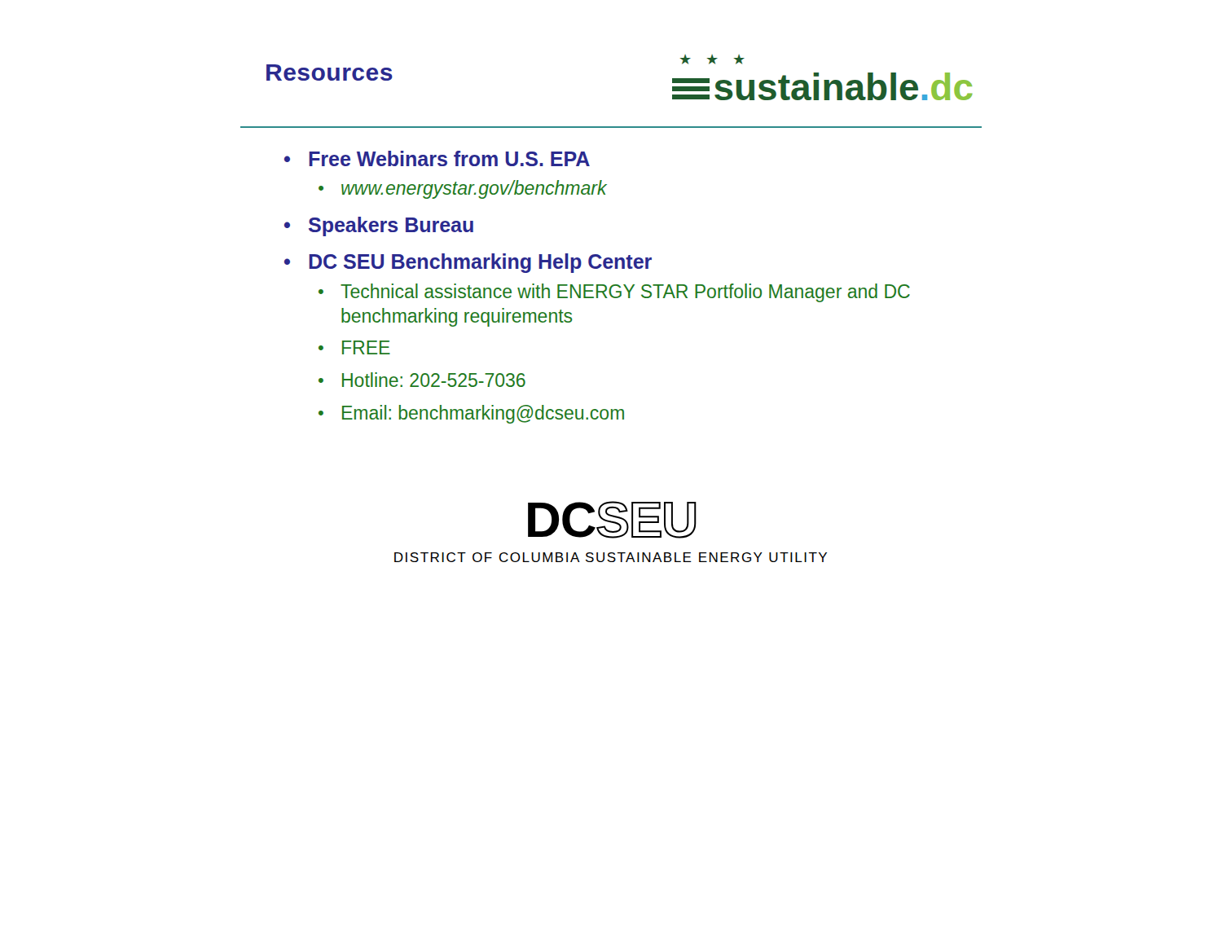Resources
★ ★ ★
sustainable. dc
Free Webinars from U.S. EPA
www.energystar.gov/benchmark
Speakers Bureau
DC SEU Benchmarking Help Center
Technical assistance with ENERGY STAR Portfolio Manager and DC benchmarking requirements
FREE
Hotline: 202-525-7036
Email: benchmarking@dcseu.com
DCSEU
DISTRICT OF COLUMBIA SUSTAINABLE ENERGY UTILITY